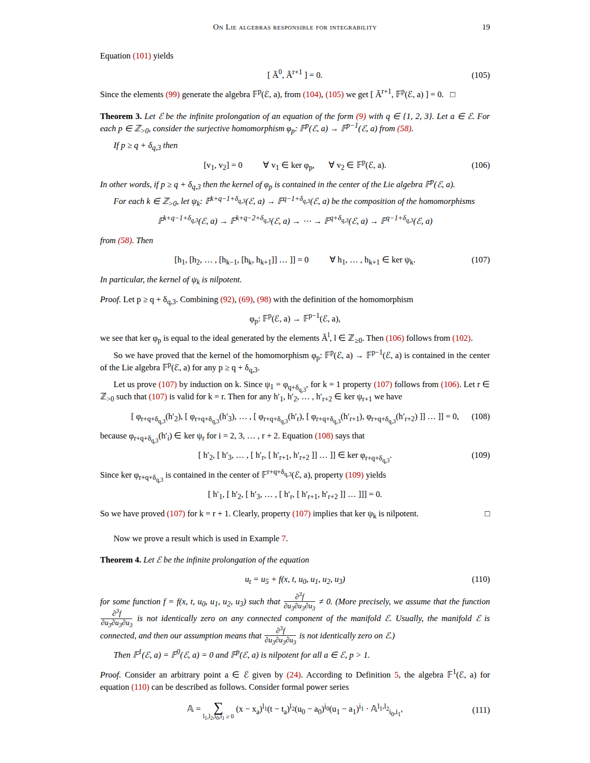On Lie algebras responsible for integrability 19
Equation (101) yields
[ Ã0, Ãr+1 ] = 0.
(105)
Since the elements (99) generate the algebra 𝔽p(ℰ, a), from (104), (105) we get [ Ãr+1, 𝔽p(ℰ, a) ] = 0. □
Theorem 3. Let ℰ be the infinite prolongation of an equation of the form (9) with q ∈ {1, 2, 3}. Let a ∈ ℰ. For each p ∈ ℤ>0, consider the surjective homomorphism φp: 𝔽p(ℰ, a) → 𝔽p−1(ℰ, a) from (58).
If p ≥ q + δq,3 then
[v1, v2] = 0 ∀ v1 ∈ ker φp, ∀ v2 ∈ 𝔽p(ℰ, a).
(106)
In other words, if p ≥ q + δq,3 then the kernel of φp is contained in the center of the Lie algebra 𝔽p(ℰ, a).
For each k ∈ ℤ>0, let ψk: 𝔽k+q−1+δq,3(ℰ, a) → 𝔽q−1+δq,3(ℰ, a) be the composition of the homomorphisms
𝔽k+q−1+δq,3(ℰ, a) → 𝔽k+q−2+δq,3(ℰ, a) → ⋯ → 𝔽q+δq,3(ℰ, a) → 𝔽q−1+δq,3(ℰ, a)
from (58). Then
[h1, [h2, … , [hk−1, [hk, hk+1]] … ]] = 0 ∀ h1, … , hk+1 ∈ ker ψk.
(107)
In particular, the kernel of ψk is nilpotent.
Proof. Let p ≥ q + δq,3. Combining (92), (69), (98) with the definition of the homomorphism
φp: 𝔽p(ℰ, a) → 𝔽p−1(ℰ, a),
we see that ker φp is equal to the ideal generated by the elements Ãl, l ∈ ℤ≥0. Then (106) follows from (102).
So we have proved that the kernel of the homomorphism φp: 𝔽p(ℰ, a) → 𝔽p−1(ℰ, a) is contained in the center of the Lie algebra 𝔽p(ℰ, a) for any p ≥ q + δq,3.
Let us prove (107) by induction on k. Since ψ1 = φq+δq,3, for k = 1 property (107) follows from (106). Let r ∈ ℤ>0 such that (107) is valid for k = r. Then for any h′1, h′2, … , h′r+2 ∈ ker ψr+1 we have
[ φr+q+δq,3(h′2), [ φr+q+δq,3(h′3), … , [ φr+q+δq,3(h′r), [ φr+q+δq,3(h′r+1), φr+q+δq,3(h′r+2) ]] … ]] = 0,
(108)
because φr+q+δq,3(h′i) ∈ ker ψr for i = 2, 3, … , r + 2. Equation (108) says that
[ h′2, [ h′3, … , [ h′r, [ h′r+1, h′r+2 ]] … ]] ∈ ker φr+q+δq,3.
(109)
Since ker φr+q+δq,3 is contained in the center of 𝔽r+q+δq,3(ℰ, a), property (109) yields
[ h′1, [ h′2, [ h′3, … , [ h′r, [ h′r+1, h′r+2 ]] … ]]] = 0.
So we have proved (107) for k = r + 1. Clearly, property (107) implies that ker ψk is nilpotent. □
Now we prove a result which is used in Example 7.
Theorem 4. Let ℰ be the infinite prolongation of the equation
ut = u5 + f(x, t, u0, u1, u2, u3)
(110)
for some function f = f(x, t, u0, u1, u2, u3) such that ∂3f∂u3∂u3∂u3 ≠ 0. (More precisely, we assume that the function ∂3f∂u3∂u3∂u3 is not identically zero on any connected component of the manifold ℰ. Usually, the manifold ℰ is connected, and then our assumption means that ∂3f∂u3∂u3∂u3 is not identically zero on ℰ.)
Then 𝔽1(ℰ, a) = 𝔽0(ℰ, a) = 0 and 𝔽p(ℰ, a) is nilpotent for all a ∈ ℰ, p > 1.
Proof. Consider an arbitrary point a ∈ ℰ given by (24). According to Definition 5, the algebra 𝔽1(ℰ, a) for equation (110) can be described as follows. Consider formal power series
𝔸 = ∑ l1,l2,i0,i1 ≥ 0 (x − xa)l1(t − ta)l2(u0 − a0)i0(u1 − a1)i1 · 𝔸l1,l2i0,i1,
(111)